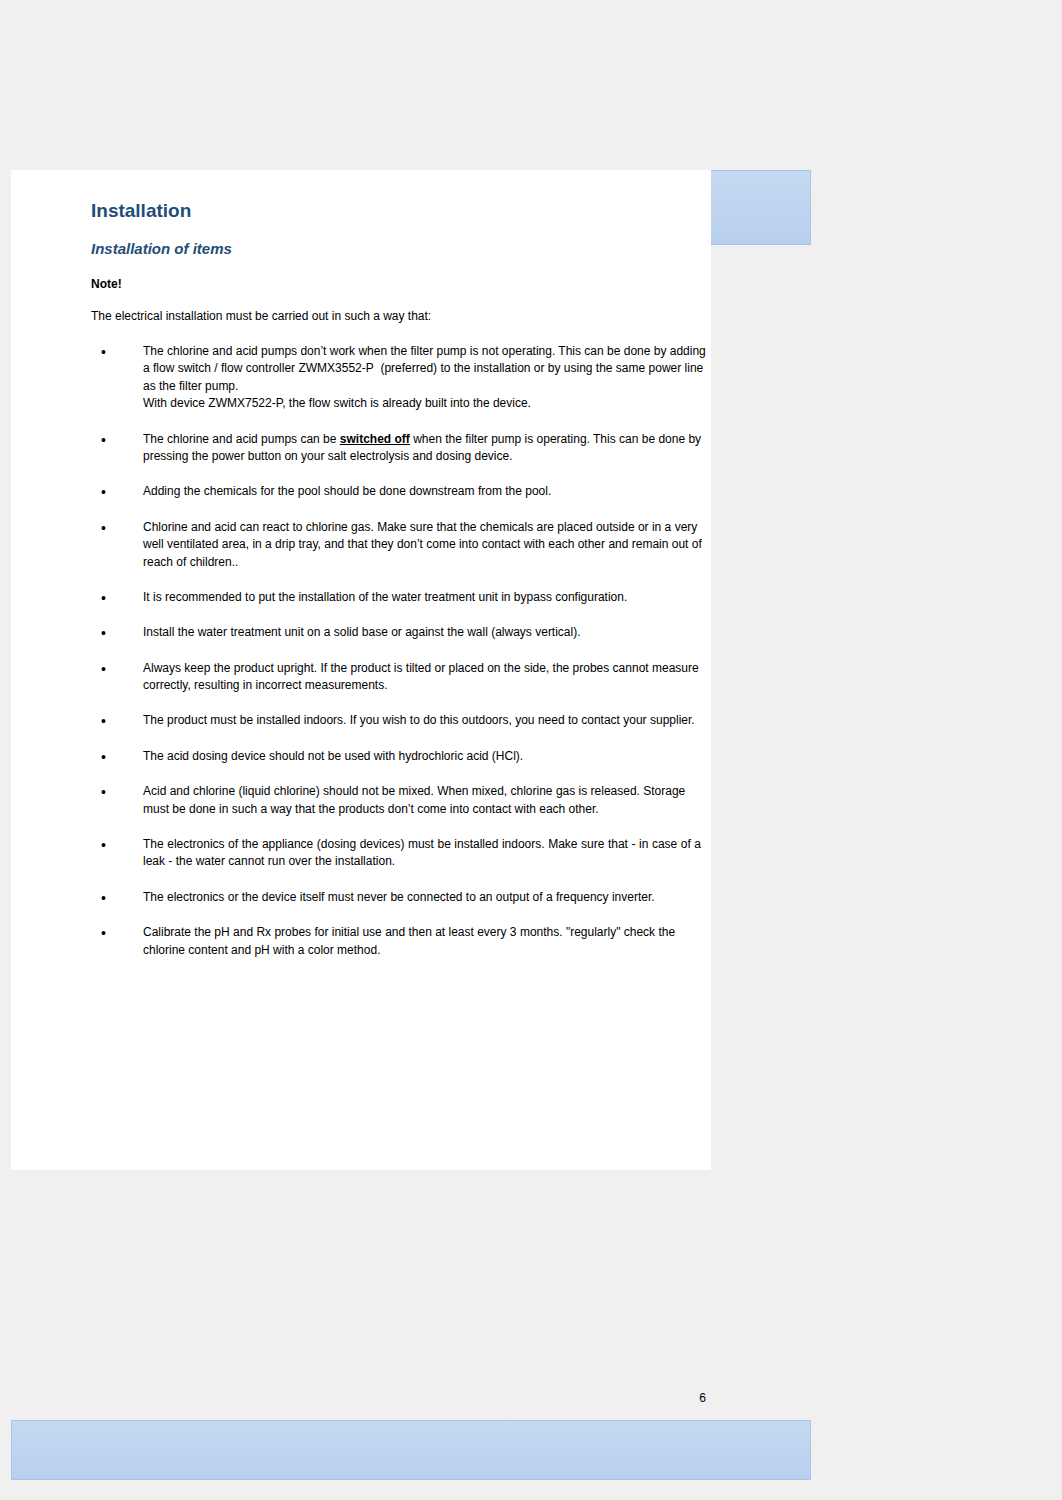harmopool
Installation
Installation of items
Note!
The electrical installation must be carried out in such a way that:
The chlorine and acid pumps don’t work when the filter pump is not operating. This can be done by adding a flow switch / flow controller ZWMX3552-P (preferred) to the installation or by using the same power line as the filter pump.
With device ZWMX7522-P, the flow switch is already built into the device.
The chlorine and acid pumps can be switched off when the filter pump is operating. This can be done by pressing the power button on your salt electrolysis and dosing device.
Adding the chemicals for the pool should be done downstream from the pool.
Chlorine and acid can react to chlorine gas. Make sure that the chemicals are placed outside or in a very well ventilated area, in a drip tray, and that they don’t come into contact with each other and remain out of reach of children..
It is recommended to put the installation of the water treatment unit in bypass configuration.
Install the water treatment unit on a solid base or against the wall (always vertical).
Always keep the product upright. If the product is tilted or placed on the side, the probes cannot measure correctly, resulting in incorrect measurements.
The product must be installed indoors. If you wish to do this outdoors, you need to contact your supplier.
The acid dosing device should not be used with hydrochloric acid (HCl).
Acid and chlorine (liquid chlorine) should not be mixed. When mixed, chlorine gas is released. Storage must be done in such a way that the products don’t come into contact with each other.
The electronics of the appliance (dosing devices) must be installed indoors. Make sure that - in case of a leak - the water cannot run over the installation.
The electronics or the device itself must never be connected to an output of a frequency inverter.
Calibrate the pH and Rx probes for initial use and then at least every 3 months. "regularly" check the chlorine content and pH with a color method.
6